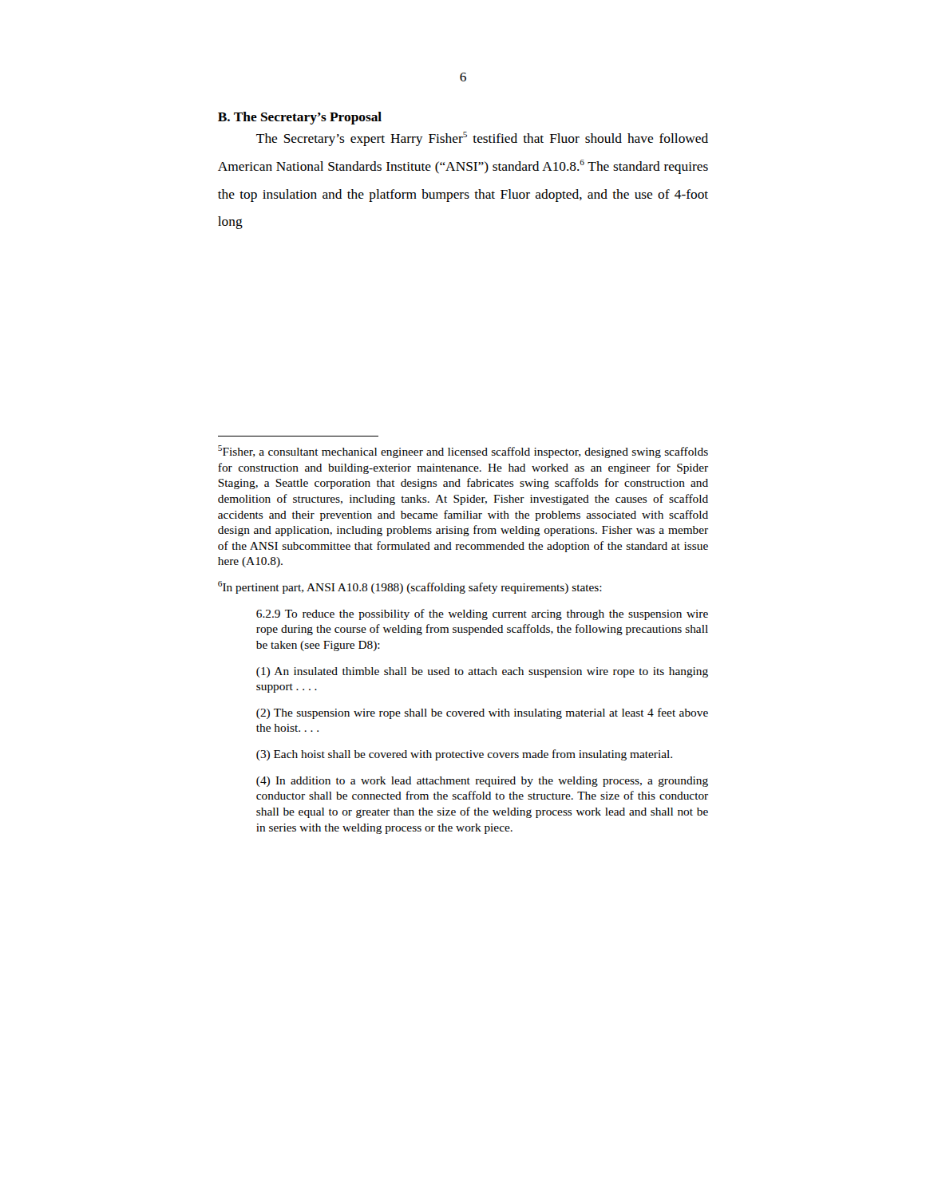6
B. The Secretary’s Proposal
The Secretary’s expert Harry Fisher5 testified that Fluor should have followed American National Standards Institute (“ANSI”) standard A10.8.6 The standard requires the top insulation and the platform bumpers that Fluor adopted, and the use of 4-foot long
5Fisher, a consultant mechanical engineer and licensed scaffold inspector, designed swing scaffolds for construction and building-exterior maintenance. He had worked as an engineer for Spider Staging, a Seattle corporation that designs and fabricates swing scaffolds for construction and demolition of structures, including tanks. At Spider, Fisher investigated the causes of scaffold accidents and their prevention and became familiar with the problems associated with scaffold design and application, including problems arising from welding operations. Fisher was a member of the ANSI subcommittee that formulated and recommended the adoption of the standard at issue here (A10.8).
6In pertinent part, ANSI A10.8 (1988) (scaffolding safety requirements) states:
6.2.9 To reduce the possibility of the welding current arcing through the suspension wire rope during the course of welding from suspended scaffolds, the following precautions shall be taken (see Figure D8):
(1) An insulated thimble shall be used to attach each suspension wire rope to its hanging support . . . .
(2) The suspension wire rope shall be covered with insulating material at least 4 feet above the hoist. . . .
(3) Each hoist shall be covered with protective covers made from insulating material.
(4) In addition to a work lead attachment required by the welding process, a grounding conductor shall be connected from the scaffold to the structure. The size of this conductor shall be equal to or greater than the size of the welding process work lead and shall not be in series with the welding process or the work piece.